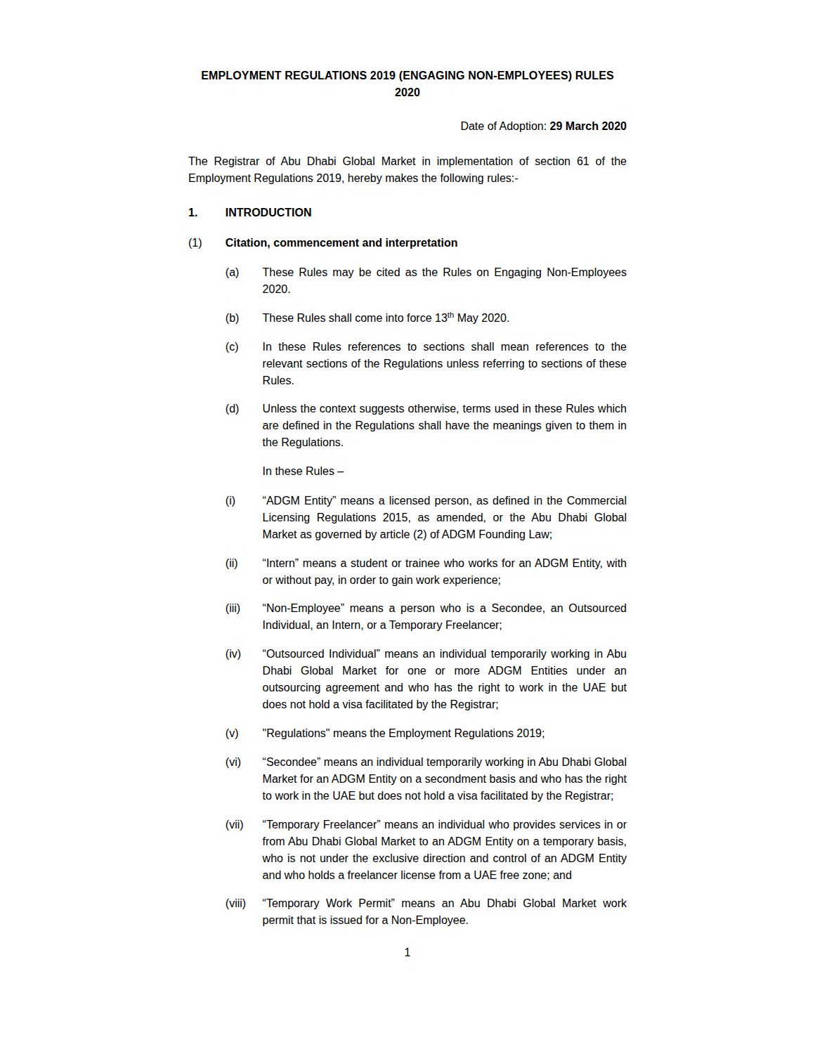EMPLOYMENT REGULATIONS 2019 (ENGAGING NON-EMPLOYEES) RULES 2020
Date of Adoption: 29 March 2020
The Registrar of Abu Dhabi Global Market in implementation of section 61 of the Employment Regulations 2019, hereby makes the following rules:-
1. INTRODUCTION
(1) Citation, commencement and interpretation
(a) These Rules may be cited as the Rules on Engaging Non-Employees 2020.
(b) These Rules shall come into force 13th May 2020.
(c) In these Rules references to sections shall mean references to the relevant sections of the Regulations unless referring to sections of these Rules.
(d) Unless the context suggests otherwise, terms used in these Rules which are defined in the Regulations shall have the meanings given to them in the Regulations.
In these Rules –
(i) “ADGM Entity” means a licensed person, as defined in the Commercial Licensing Regulations 2015, as amended, or the Abu Dhabi Global Market as governed by article (2) of ADGM Founding Law;
(ii) “Intern” means a student or trainee who works for an ADGM Entity, with or without pay, in order to gain work experience;
(iii) “Non-Employee” means a person who is a Secondee, an Outsourced Individual, an Intern, or a Temporary Freelancer;
(iv) “Outsourced Individual” means an individual temporarily working in Abu Dhabi Global Market for one or more ADGM Entities under an outsourcing agreement and who has the right to work in the UAE but does not hold a visa facilitated by the Registrar;
(v) "Regulations" means the Employment Regulations 2019;
(vi) “Secondee” means an individual temporarily working in Abu Dhabi Global Market for an ADGM Entity on a secondment basis and who has the right to work in the UAE but does not hold a visa facilitated by the Registrar;
(vii) “Temporary Freelancer” means an individual who provides services in or from Abu Dhabi Global Market to an ADGM Entity on a temporary basis, who is not under the exclusive direction and control of an ADGM Entity and who holds a freelancer license from a UAE free zone; and
(viii) “Temporary Work Permit” means an Abu Dhabi Global Market work permit that is issued for a Non-Employee.
1